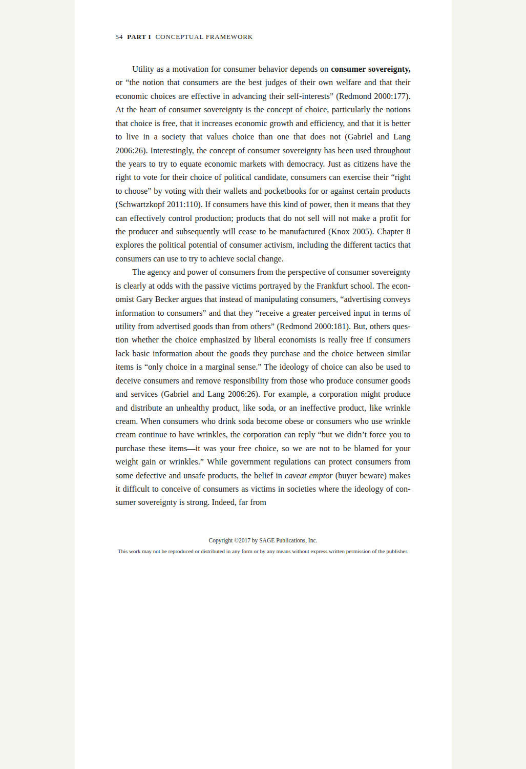54 PART I CONCEPTUAL FRAMEWORK
Utility as a motivation for consumer behavior depends on consumer sovereignty, or “the notion that consumers are the best judges of their own welfare and that their economic choices are effective in advancing their self-interests” (Redmond 2000:177). At the heart of consumer sovereignty is the concept of choice, particularly the notions that choice is free, that it increases economic growth and efficiency, and that it is better to live in a society that values choice than one that does not (Gabriel and Lang 2006:26). Interestingly, the concept of consumer sovereignty has been used throughout the years to try to equate economic markets with democracy. Just as citizens have the right to vote for their choice of political candidate, consumers can exercise their “right to choose” by voting with their wallets and pocketbooks for or against certain products (Schwartzkopf 2011:110). If consumers have this kind of power, then it means that they can effectively control production; products that do not sell will not make a profit for the producer and subsequently will cease to be manufactured (Knox 2005). Chapter 8 explores the political potential of consumer activism, including the different tactics that consumers can use to try to achieve social change.
The agency and power of consumers from the perspective of consumer sovereignty is clearly at odds with the passive victims portrayed by the Frankfurt school. The economist Gary Becker argues that instead of manipulating consumers, “advertising conveys information to consumers” and that they “receive a greater perceived input in terms of utility from advertised goods than from others” (Redmond 2000:181). But, others question whether the choice emphasized by liberal economists is really free if consumers lack basic information about the goods they purchase and the choice between similar items is “only choice in a marginal sense.” The ideology of choice can also be used to deceive consumers and remove responsibility from those who produce consumer goods and services (Gabriel and Lang 2006:26). For example, a corporation might produce and distribute an unhealthy product, like soda, or an ineffective product, like wrinkle cream. When consumers who drink soda become obese or consumers who use wrinkle cream continue to have wrinkles, the corporation can reply “but we didn’t force you to purchase these items—it was your free choice, so we are not to be blamed for your weight gain or wrinkles.” While government regulations can protect consumers from some defective and unsafe products, the belief in caveat emptor (buyer beware) makes it difficult to conceive of consumers as victims in societies where the ideology of consumer sovereignty is strong. Indeed, far from
Copyright ©2017 by SAGE Publications, Inc.
This work may not be reproduced or distributed in any form or by any means without express written permission of the publisher.